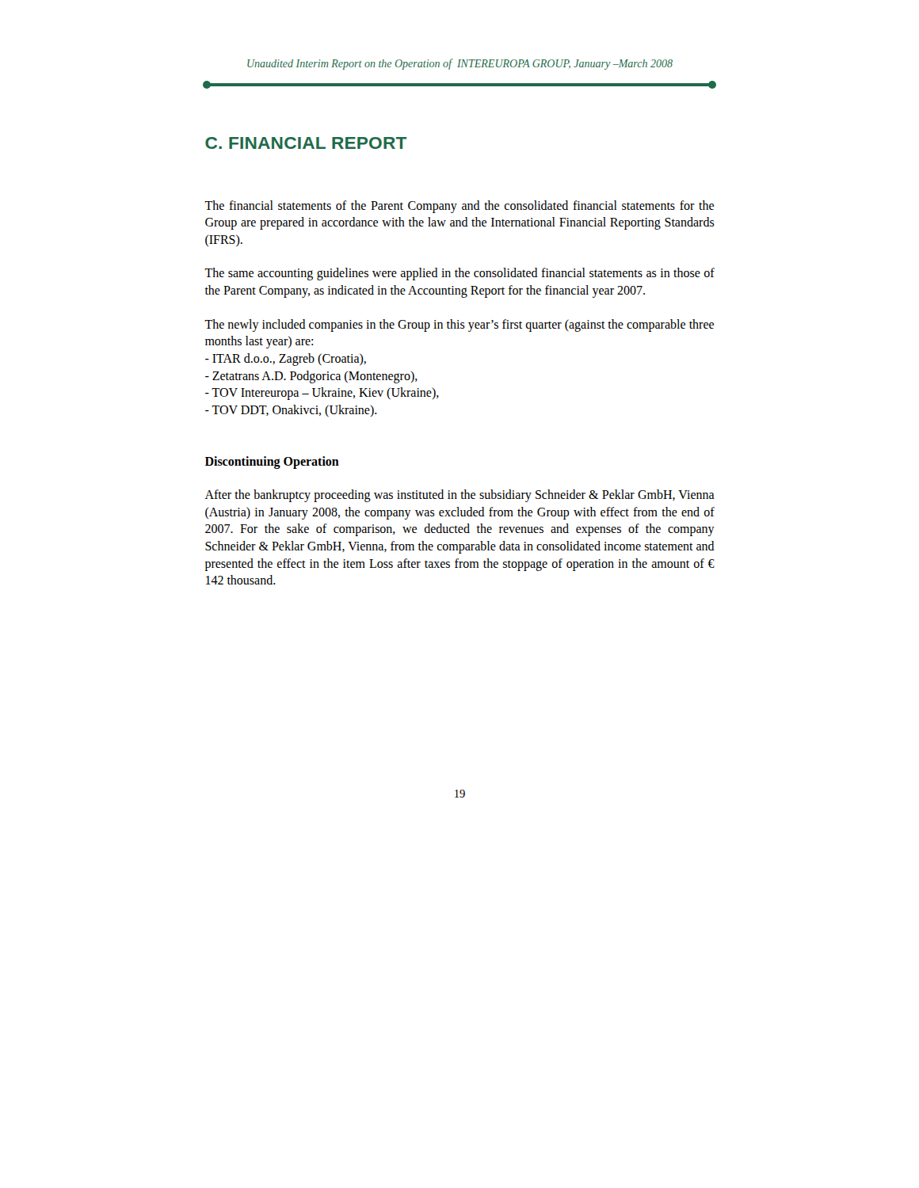Unaudited Interim Report on the Operation of INTEREUROPA GROUP, January –March 2008
C. FINANCIAL REPORT
The financial statements of the Parent Company and the consolidated financial statements for the Group are prepared in accordance with the law and the International Financial Reporting Standards (IFRS).
The same accounting guidelines were applied in the consolidated financial statements as in those of the Parent Company, as indicated in the Accounting Report for the financial year 2007.
The newly included companies in the Group in this year’s first quarter (against the comparable three months last year) are:
- ITAR d.o.o., Zagreb (Croatia),
- Zetatrans A.D. Podgorica (Montenegro),
- TOV Intereuropa – Ukraine, Kiev (Ukraine),
- TOV DDT, Onakivci, (Ukraine).
Discontinuing Operation
After the bankruptcy proceeding was instituted in the subsidiary Schneider & Peklar GmbH, Vienna (Austria) in January 2008, the company was excluded from the Group with effect from the end of 2007. For the sake of comparison, we deducted the revenues and expenses of the company Schneider & Peklar GmbH, Vienna, from the comparable data in consolidated income statement and presented the effect in the item Loss after taxes from the stoppage of operation in the amount of € 142 thousand.
19